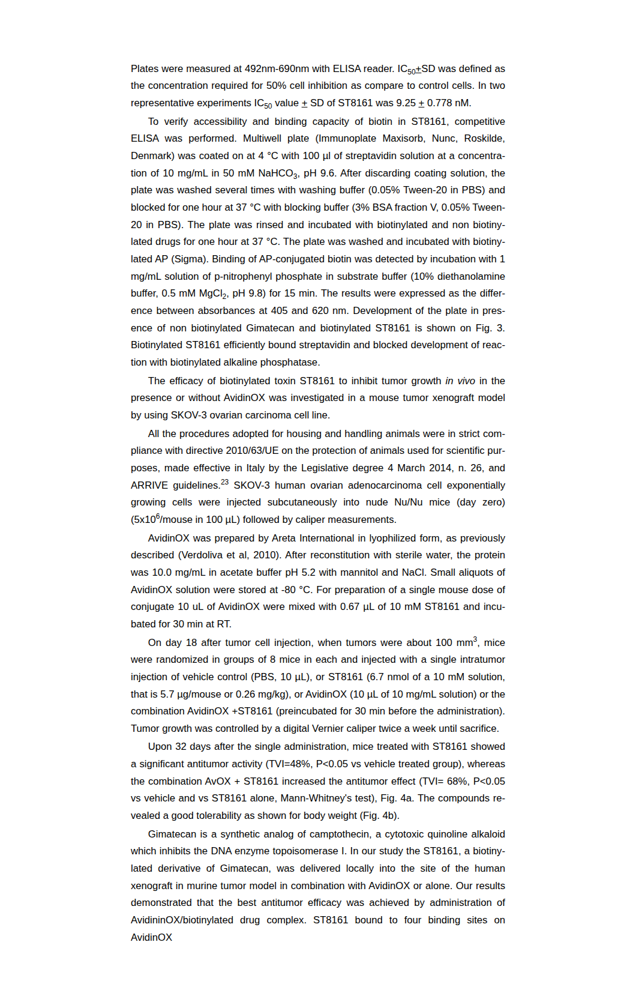Plates were measured at 492nm-690nm with ELISA reader. IC50+SD was defined as the concentration required for 50% cell inhibition as compare to control cells. In two representative experiments IC50 value + SD of ST8161 was 9.25 + 0.778 nM.
To verify accessibility and binding capacity of biotin in ST8161, competitive ELISA was performed. Multiwell plate (Immunoplate Maxisorb, Nunc, Roskilde, Denmark) was coated on at 4 °C with 100 µl of streptavidin solution at a concentration of 10 mg/mL in 50 mM NaHCO3, pH 9.6. After discarding coating solution, the plate was washed several times with washing buffer (0.05% Tween-20 in PBS) and blocked for one hour at 37 °C with blocking buffer (3% BSA fraction V, 0.05% Tween-20 in PBS). The plate was rinsed and incubated with biotinylated and non biotinylated drugs for one hour at 37 °C. The plate was washed and incubated with biotinylated AP (Sigma). Binding of AP-conjugated biotin was detected by incubation with 1 mg/mL solution of p-nitrophenyl phosphate in substrate buffer (10% diethanolamine buffer, 0.5 mM MgCl2, pH 9.8) for 15 min. The results were expressed as the difference between absorbances at 405 and 620 nm. Development of the plate in presence of non biotinylated Gimatecan and biotinylated ST8161 is shown on Fig. 3. Biotinylated ST8161 efficiently bound streptavidin and blocked development of reaction with biotinylated alkaline phosphatase.
The efficacy of biotinylated toxin ST8161 to inhibit tumor growth in vivo in the presence or without AvidinOX was investigated in a mouse tumor xenograft model by using SKOV-3 ovarian carcinoma cell line.
All the procedures adopted for housing and handling animals were in strict compliance with directive 2010/63/UE on the protection of animals used for scientific purposes, made effective in Italy by the Legislative degree 4 March 2014, n. 26, and ARRIVE guidelines.23 SKOV-3 human ovarian adenocarcinoma cell exponentially growing cells were injected subcutaneously into nude Nu/Nu mice (day zero) (5x106/mouse in 100 µL) followed by caliper measurements.
AvidinOX was prepared by Areta International in lyophilized form, as previously described (Verdoliva et al, 2010). After reconstitution with sterile water, the protein was 10.0 mg/mL in acetate buffer pH 5.2 with mannitol and NaCl. Small aliquots of AvidinOX solution were stored at -80 °C. For preparation of a single mouse dose of conjugate 10 uL of AvidinOX were mixed with 0.67 µL of 10 mM ST8161 and incubated for 30 min at RT.
On day 18 after tumor cell injection, when tumors were about 100 mm3, mice were randomized in groups of 8 mice in each and injected with a single intratumor injection of vehicle control (PBS, 10 µL), or ST8161 (6.7 nmol of a 10 mM solution, that is 5.7 µg/mouse or 0.26 mg/kg), or AvidinOX (10 µL of 10 mg/mL solution) or the combination AvidinOX +ST8161 (preincubated for 30 min before the administration). Tumor growth was controlled by a digital Vernier caliper twice a week until sacrifice.
Upon 32 days after the single administration, mice treated with ST8161 showed a significant antitumor activity (TVI=48%, P<0.05 vs vehicle treated group), whereas the combination AvOX + ST8161 increased the antitumor effect (TVI= 68%, P<0.05 vs vehicle and vs ST8161 alone, Mann-Whitney's test), Fig. 4a. The compounds revealed a good tolerability as shown for body weight (Fig. 4b).
Gimatecan is a synthetic analog of camptothecin, a cytotoxic quinoline alkaloid which inhibits the DNA enzyme topoisomerase I. In our study the ST8161, a biotinylated derivative of Gimatecan, was delivered locally into the site of the human xenograft in murine tumor model in combination with AvidinOX or alone. Our results demonstrated that the best antitumor efficacy was achieved by administration of AvidininOX/biotinylated drug complex. ST8161 bound to four binding sites on AvidinOX